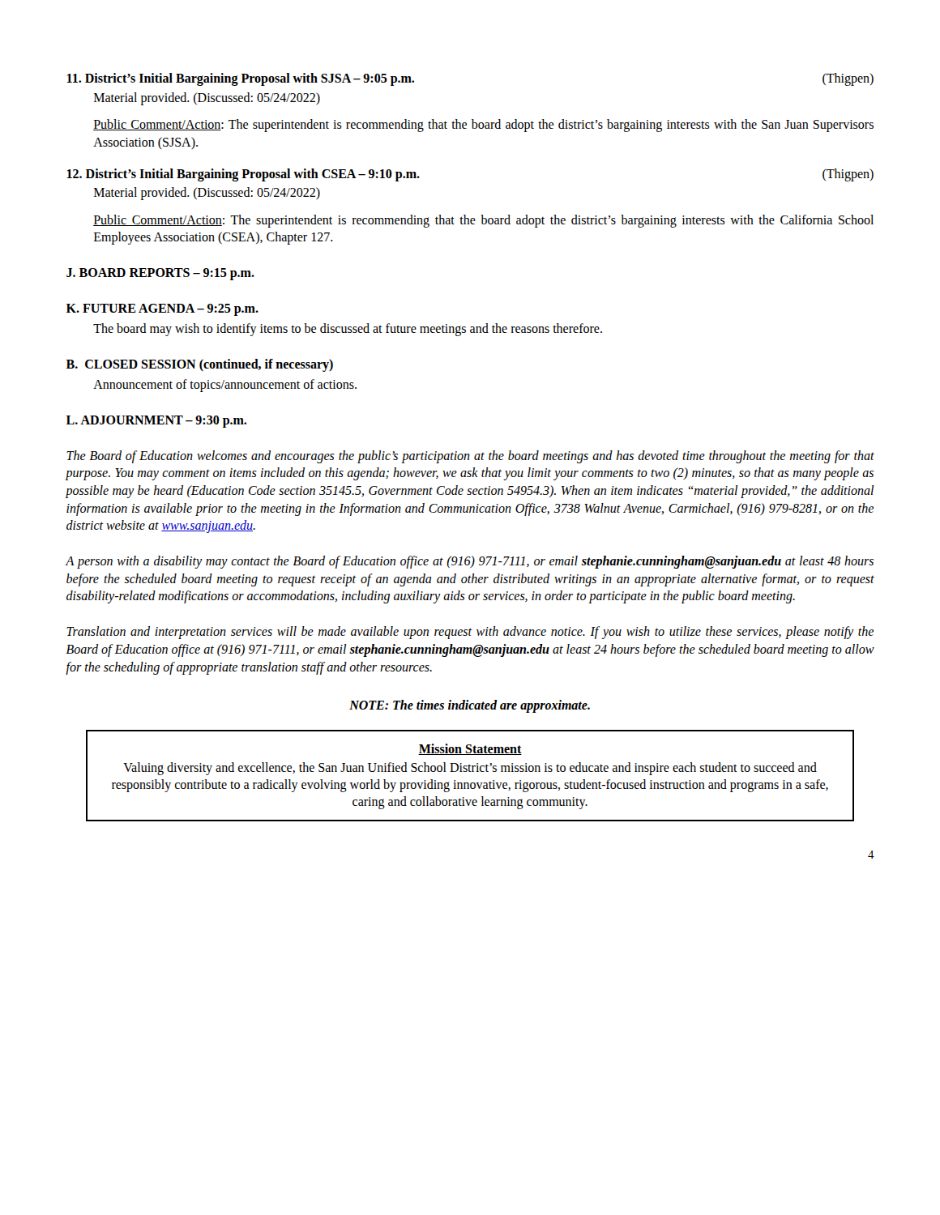11. District’s Initial Bargaining Proposal with SJSA – 9:05 p.m. (Thigpen)
Material provided. (Discussed: 05/24/2022)
Public Comment/Action: The superintendent is recommending that the board adopt the district’s bargaining interests with the San Juan Supervisors Association (SJSA).
12. District’s Initial Bargaining Proposal with CSEA – 9:10 p.m. (Thigpen)
Material provided. (Discussed: 05/24/2022)
Public Comment/Action: The superintendent is recommending that the board adopt the district’s bargaining interests with the California School Employees Association (CSEA), Chapter 127.
J. BOARD REPORTS – 9:15 p.m.
K. FUTURE AGENDA – 9:25 p.m.
The board may wish to identify items to be discussed at future meetings and the reasons therefore.
B. CLOSED SESSION (continued, if necessary)
Announcement of topics/announcement of actions.
L. ADJOURNMENT – 9:30 p.m.
The Board of Education welcomes and encourages the public’s participation at the board meetings and has devoted time throughout the meeting for that purpose. You may comment on items included on this agenda; however, we ask that you limit your comments to two (2) minutes, so that as many people as possible may be heard (Education Code section 35145.5, Government Code section 54954.3). When an item indicates “material provided,” the additional information is available prior to the meeting in the Information and Communication Office, 3738 Walnut Avenue, Carmichael, (916) 979-8281, or on the district website at www.sanjuan.edu.
A person with a disability may contact the Board of Education office at (916) 971-7111, or email stephanie.cunningham@sanjuan.edu at least 48 hours before the scheduled board meeting to request receipt of an agenda and other distributed writings in an appropriate alternative format, or to request disability-related modifications or accommodations, including auxiliary aids or services, in order to participate in the public board meeting.
Translation and interpretation services will be made available upon request with advance notice. If you wish to utilize these services, please notify the Board of Education office at (916) 971-7111, or email stephanie.cunningham@sanjuan.edu at least 24 hours before the scheduled board meeting to allow for the scheduling of appropriate translation staff and other resources.
NOTE: The times indicated are approximate.
Mission Statement
Valuing diversity and excellence, the San Juan Unified School District’s mission is to educate and inspire each student to succeed and responsibly contribute to a radically evolving world by providing innovative, rigorous, student-focused instruction and programs in a safe, caring and collaborative learning community.
4